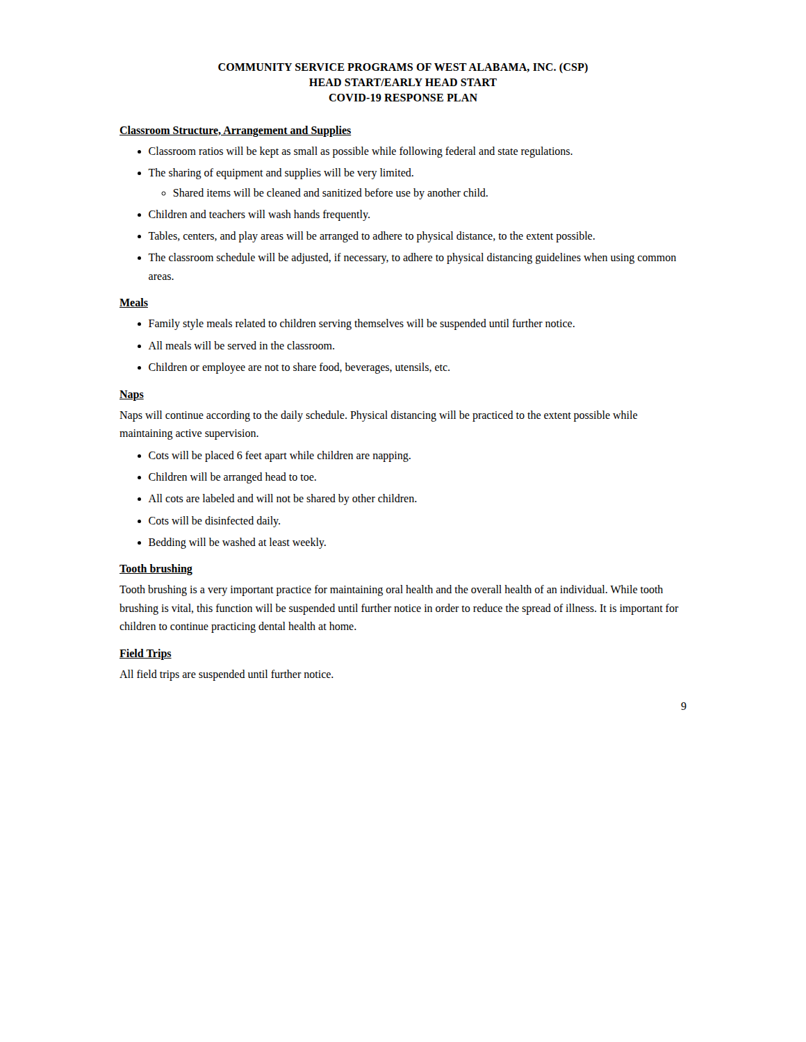COMMUNITY SERVICE PROGRAMS OF WEST ALABAMA, INC. (CSP)
HEAD START/EARLY HEAD START
COVID-19 RESPONSE PLAN
Classroom Structure, Arrangement and Supplies
Classroom ratios will be kept as small as possible while following federal and state regulations.
The sharing of equipment and supplies will be very limited.
Shared items will be cleaned and sanitized before use by another child.
Children and teachers will wash hands frequently.
Tables, centers, and play areas will be arranged to adhere to physical distance, to the extent possible.
The classroom schedule will be adjusted, if necessary, to adhere to physical distancing guidelines when using common areas.
Meals
Family style meals related to children serving themselves will be suspended until further notice.
All meals will be served in the classroom.
Children or employee are not to share food, beverages, utensils, etc.
Naps
Naps will continue according to the daily schedule. Physical distancing will be practiced to the extent possible while maintaining active supervision.
Cots will be placed 6 feet apart while children are napping.
Children will be arranged head to toe.
All cots are labeled and will not be shared by other children.
Cots will be disinfected daily.
Bedding will be washed at least weekly.
Tooth brushing
Tooth brushing is a very important practice for maintaining oral health and the overall health of an individual. While tooth brushing is vital, this function will be suspended until further notice in order to reduce the spread of illness. It is important for children to continue practicing dental health at home.
Field Trips
All field trips are suspended until further notice.
9